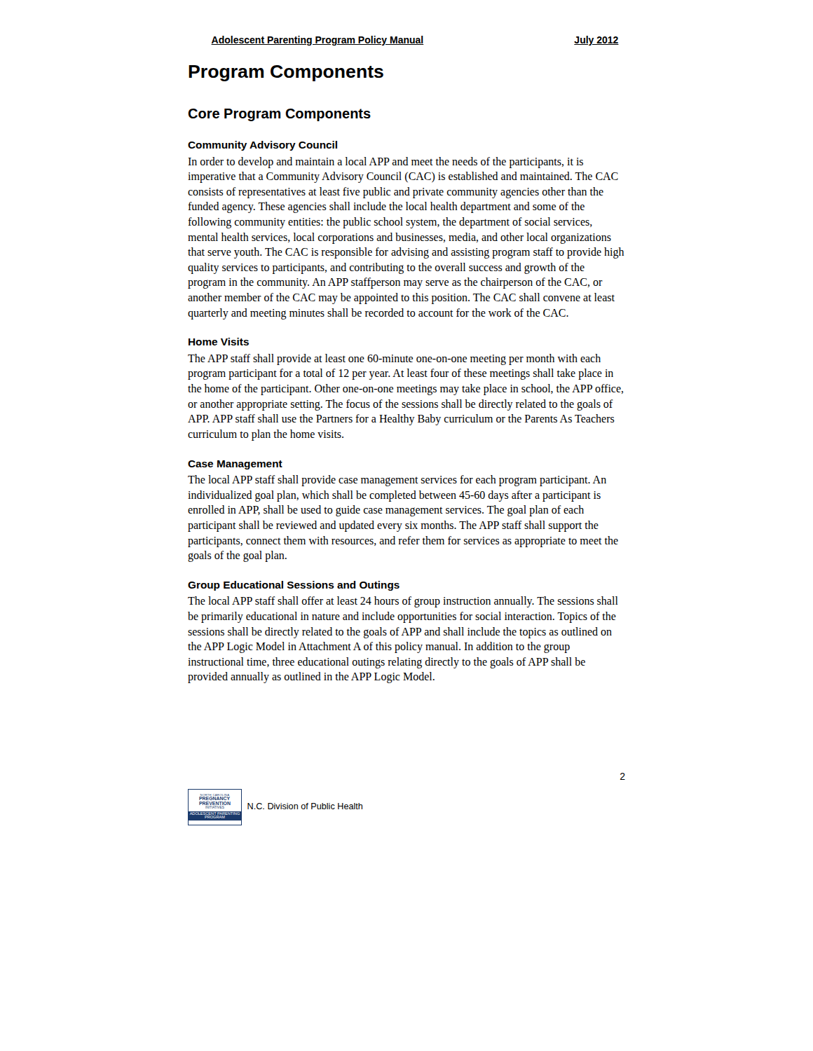Adolescent Parenting Program Policy Manual July 2012
Program Components
Core Program Components
Community Advisory Council
In order to develop and maintain a local APP and meet the needs of the participants, it is imperative that a Community Advisory Council (CAC) is established and maintained. The CAC consists of representatives at least five public and private community agencies other than the funded agency. These agencies shall include the local health department and some of the following community entities: the public school system, the department of social services, mental health services, local corporations and businesses, media, and other local organizations that serve youth. The CAC is responsible for advising and assisting program staff to provide high quality services to participants, and contributing to the overall success and growth of the program in the community. An APP staffperson may serve as the chairperson of the CAC, or another member of the CAC may be appointed to this position. The CAC shall convene at least quarterly and meeting minutes shall be recorded to account for the work of the CAC.
Home Visits
The APP staff shall provide at least one 60-minute one-on-one meeting per month with each program participant for a total of 12 per year. At least four of these meetings shall take place in the home of the participant. Other one-on-one meetings may take place in school, the APP office, or another appropriate setting. The focus of the sessions shall be directly related to the goals of APP. APP staff shall use the Partners for a Healthy Baby curriculum or the Parents As Teachers curriculum to plan the home visits.
Case Management
The local APP staff shall provide case management services for each program participant. An individualized goal plan, which shall be completed between 45-60 days after a participant is enrolled in APP, shall be used to guide case management services. The goal plan of each participant shall be reviewed and updated every six months. The APP staff shall support the participants, connect them with resources, and refer them for services as appropriate to meet the goals of the goal plan.
Group Educational Sessions and Outings
The local APP staff shall offer at least 24 hours of group instruction annually. The sessions shall be primarily educational in nature and include opportunities for social interaction. Topics of the sessions shall be directly related to the goals of APP and shall include the topics as outlined on the APP Logic Model in Attachment A of this policy manual. In addition to the group instructional time, three educational outings relating directly to the goals of APP shall be provided annually as outlined in the APP Logic Model.
North Carolina
Pregnancy
Prevention
Initiatives
Adolescent Parenting Program
N.C. Division of Public Health
2